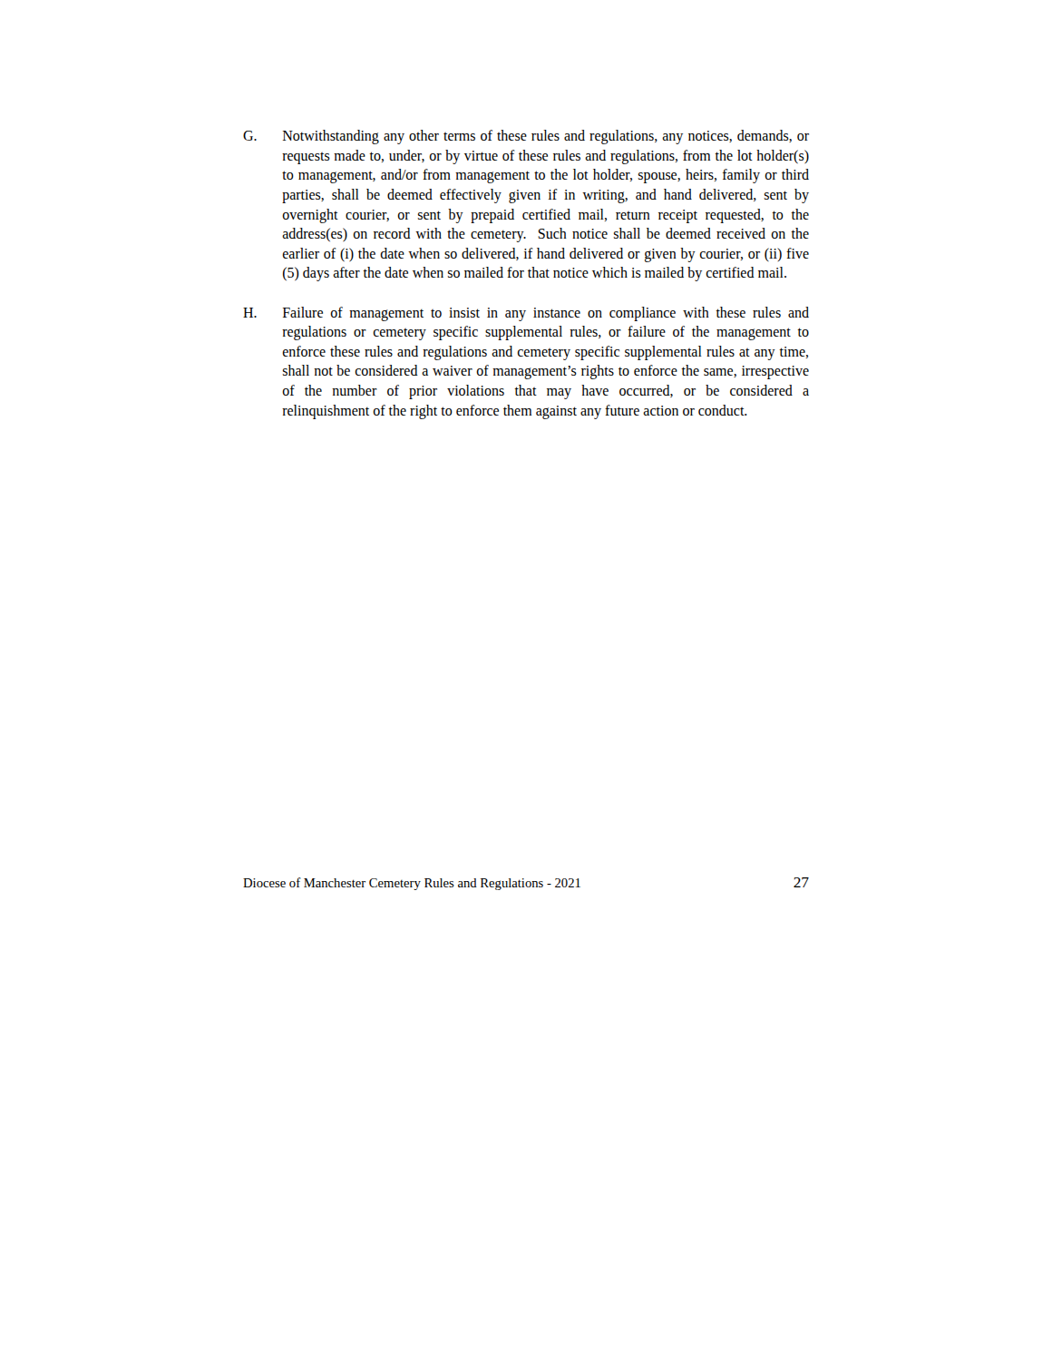G. Notwithstanding any other terms of these rules and regulations, any notices, demands, or requests made to, under, or by virtue of these rules and regulations, from the lot holder(s) to management, and/or from management to the lot holder, spouse, heirs, family or third parties, shall be deemed effectively given if in writing, and hand delivered, sent by overnight courier, or sent by prepaid certified mail, return receipt requested, to the address(es) on record with the cemetery. Such notice shall be deemed received on the earlier of (i) the date when so delivered, if hand delivered or given by courier, or (ii) five (5) days after the date when so mailed for that notice which is mailed by certified mail.
H. Failure of management to insist in any instance on compliance with these rules and regulations or cemetery specific supplemental rules, or failure of the management to enforce these rules and regulations and cemetery specific supplemental rules at any time, shall not be considered a waiver of management’s rights to enforce the same, irrespective of the number of prior violations that may have occurred, or be considered a relinquishment of the right to enforce them against any future action or conduct.
Diocese of Manchester Cemetery Rules and Regulations - 2021
27